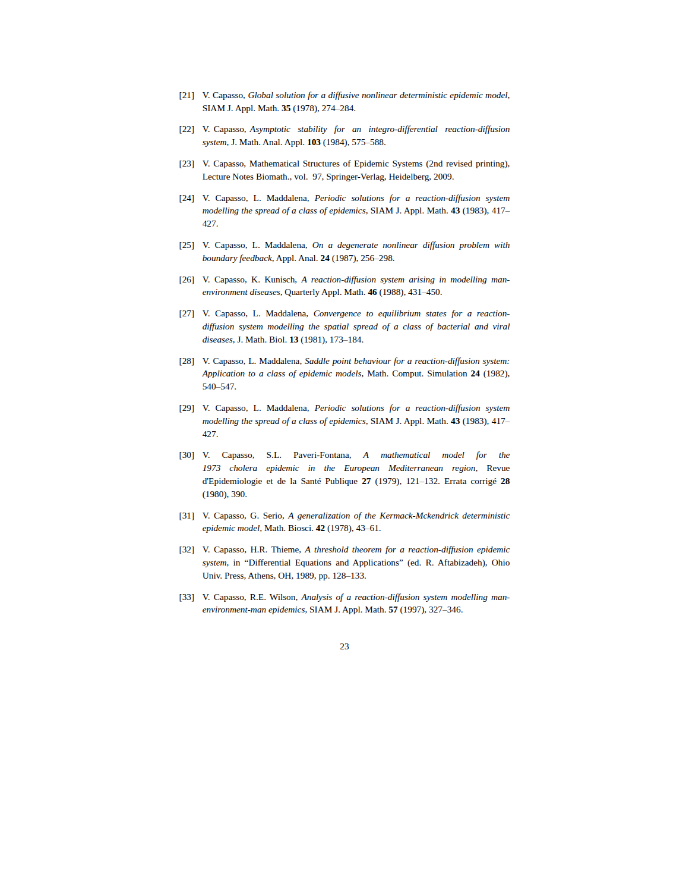[21] V. Capasso, Global solution for a diffusive nonlinear deterministic epidemic model, SIAM J. Appl. Math. 35 (1978), 274–284.
[22] V. Capasso, Asymptotic stability for an integro-differential reaction-diffusion system, J. Math. Anal. Appl. 103 (1984), 575–588.
[23] V. Capasso, Mathematical Structures of Epidemic Systems (2nd revised printing), Lecture Notes Biomath., vol. 97, Springer-Verlag, Heidelberg, 2009.
[24] V. Capasso, L. Maddalena, Periodic solutions for a reaction-diffusion system modelling the spread of a class of epidemics, SIAM J. Appl. Math. 43 (1983), 417–427.
[25] V. Capasso, L. Maddalena, On a degenerate nonlinear diffusion problem with boundary feedback, Appl. Anal. 24 (1987), 256–298.
[26] V. Capasso, K. Kunisch, A reaction-diffusion system arising in modelling man-environment diseases, Quarterly Appl. Math. 46 (1988), 431–450.
[27] V. Capasso, L. Maddalena, Convergence to equilibrium states for a reaction-diffusion system modelling the spatial spread of a class of bacterial and viral diseases, J. Math. Biol. 13 (1981), 173–184.
[28] V. Capasso, L. Maddalena, Saddle point behaviour for a reaction-diffusion system: Application to a class of epidemic models, Math. Comput. Simulation 24 (1982), 540–547.
[29] V. Capasso, L. Maddalena, Periodic solutions for a reaction-diffusion system modelling the spread of a class of epidemics, SIAM J. Appl. Math. 43 (1983), 417–427.
[30] V. Capasso, S.L. Paveri-Fontana, A mathematical model for the 1973 cholera epidemic in the European Mediterranean region, Revue d'Epidemiologie et de la Santé Publique 27 (1979), 121–132. Errata corrigé 28 (1980), 390.
[31] V. Capasso, G. Serio, A generalization of the Kermack-Mckendrick deterministic epidemic model, Math. Biosci. 42 (1978), 43–61.
[32] V. Capasso, H.R. Thieme, A threshold theorem for a reaction-diffusion epidemic system, in “Differential Equations and Applications” (ed. R. Aftabizadeh), Ohio Univ. Press, Athens, OH, 1989, pp. 128–133.
[33] V. Capasso, R.E. Wilson, Analysis of a reaction-diffusion system modelling man-environment-man epidemics, SIAM J. Appl. Math. 57 (1997), 327–346.
23